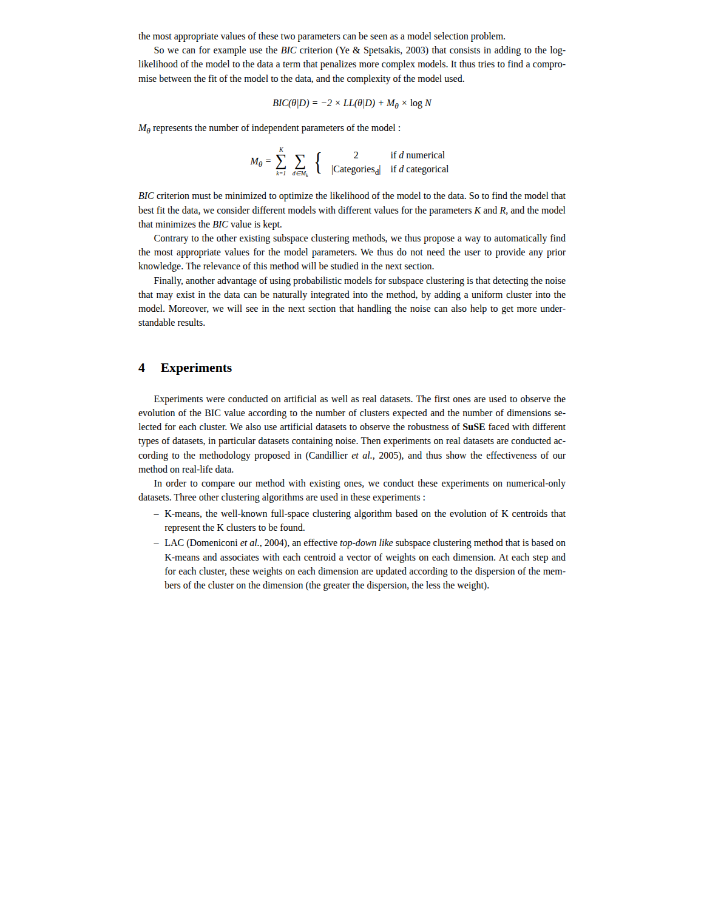the most appropriate values of these two parameters can be seen as a model selection problem.
So we can for example use the BIC criterion (Ye & Spetsakis, 2003) that consists in adding to the log-likelihood of the model to the data a term that penalizes more complex models. It thus tries to find a compromise between the fit of the model to the data, and the complexity of the model used.
BIC(θ|D) = −2 × LL(θ|D) + Mθ × log N
Mθ represents the number of independent parameters of the model :
Mθ = K ∑ k=1 ∑ d∈Mk {
| 2 | if d numerical |
| /Categories d / | if d categorical |
BIC criterion must be minimized to optimize the likelihood of the model to the data. So to find the model that best fit the data, we consider different models with different values for the parameters K and R, and the model that minimizes the BIC value is kept.
Contrary to the other existing subspace clustering methods, we thus propose a way to automatically find the most appropriate values for the model parameters. We thus do not need the user to provide any prior knowledge. The relevance of this method will be studied in the next section.
Finally, another advantage of using probabilistic models for subspace clustering is that detecting the noise that may exist in the data can be naturally integrated into the method, by adding a uniform cluster into the model. Moreover, we will see in the next section that handling the noise can also help to get more understandable results.
4 Experiments
Experiments were conducted on artificial as well as real datasets. The first ones are used to observe the evolution of the BIC value according to the number of clusters expected and the number of dimensions selected for each cluster. We also use artificial datasets to observe the robustness of SuSE faced with different types of datasets, in particular datasets containing noise. Then experiments on real datasets are conducted according to the methodology proposed in (Candillier et al., 2005), and thus show the effectiveness of our method on real-life data.
In order to compare our method with existing ones, we conduct these experiments on numerical-only datasets. Three other clustering algorithms are used in these experiments :
K-means, the well-known full-space clustering algorithm based on the evolution of K centroids that represent the K clusters to be found.
LAC (Domeniconi et al., 2004), an effective top-down like subspace clustering method that is based on K-means and associates with each centroid a vector of weights on each dimension. At each step and for each cluster, these weights on each dimension are updated according to the dispersion of the members of the cluster on the dimension (the greater the dispersion, the less the weight).